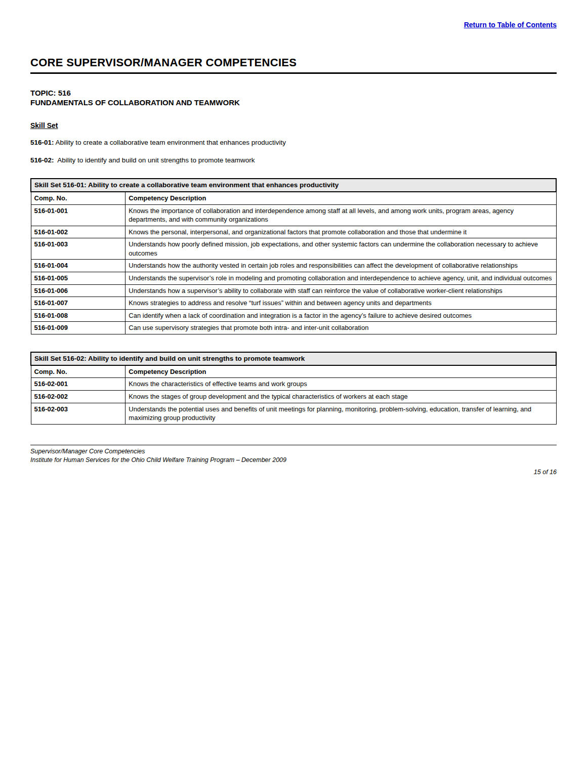Return to Table of Contents
CORE SUPERVISOR/MANAGER COMPETENCIES
TOPIC: 516
FUNDAMENTALS OF COLLABORATION AND TEAMWORK
Skill Set
516-01: Ability to create a collaborative team environment that enhances productivity
516-02: Ability to identify and build on unit strengths to promote teamwork
| Skill Set 516-01: Ability to create a collaborative team environment that enhances productivity |
| --- |
| Comp. No. | Competency Description |
| 516-01-001 | Knows the importance of collaboration and interdependence among staff at all levels, and among work units, program areas, agency departments, and with community organizations |
| 516-01-002 | Knows the personal, interpersonal, and organizational factors that promote collaboration and those that undermine it |
| 516-01-003 | Understands how poorly defined mission, job expectations, and other systemic factors can undermine the collaboration necessary to achieve outcomes |
| 516-01-004 | Understands how the authority vested in certain job roles and responsibilities can affect the development of collaborative relationships |
| 516-01-005 | Understands the supervisor’s role in modeling and promoting collaboration and interdependence to achieve agency, unit, and individual outcomes |
| 516-01-006 | Understands how a supervisor’s ability to collaborate with staff can reinforce the value of collaborative worker-client relationships |
| 516-01-007 | Knows strategies to address and resolve “turf issues” within and between agency units and departments |
| 516-01-008 | Can identify when a lack of coordination and integration is a factor in the agency’s failure to achieve desired outcomes |
| 516-01-009 | Can use supervisory strategies that promote both intra- and inter-unit collaboration |
| Skill Set 516-02: Ability to identify and build on unit strengths to promote teamwork |
| --- |
| Comp. No. | Competency Description |
| 516-02-001 | Knows the characteristics of effective teams and work groups |
| 516-02-002 | Knows the stages of group development and the typical characteristics of workers at each stage |
| 516-02-003 | Understands the potential uses and benefits of unit meetings for planning, monitoring, problem-solving, education, transfer of learning, and maximizing group productivity |
Supervisor/Manager Core Competencies
Institute for Human Services for the Ohio Child Welfare Training Program – December 2009
15 of 16